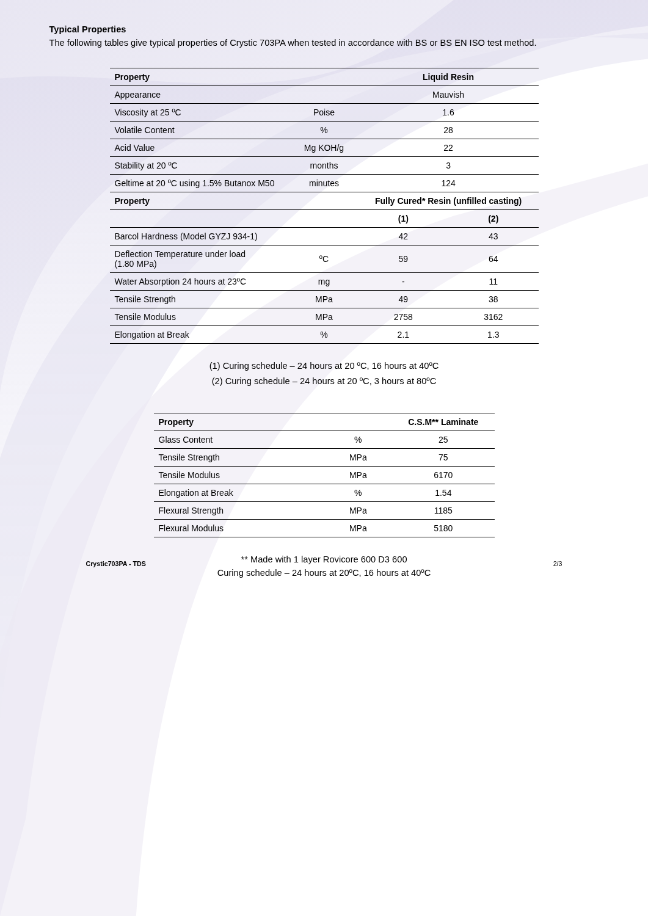Typical Properties
The following tables give typical properties of Crystic 703PA when tested in accordance with BS or BS EN ISO test method.
| Property | | Liquid Resin |
| --- | --- | --- |
| Appearance | | Mauvish |
| Viscosity at 25 ºC | Poise | 1.6 |
| Volatile Content | % | 28 |
| Acid Value | Mg KOH/g | 22 |
| Stability at 20 ºC | months | 3 |
| Geltime at 20 ºC using 1.5% Butanox M50 | minutes | 124 |
| Property | | Fully Cured* Resin (unfilled casting) |
| | | (1) | (2) |
| Barcol Hardness (Model GYZJ 934-1) | | 42 | 43 |
| Deflection Temperature under load (1.80 MPa) | ºC | 59 | 64 |
| Water Absorption 24 hours at 23ºC | mg | - | 11 |
| Tensile Strength | MPa | 49 | 38 |
| Tensile Modulus | MPa | 2758 | 3162 |
| Elongation at Break | % | 2.1 | 1.3 |
(1) Curing schedule – 24 hours at 20 ºC, 16 hours at 40ºC
(2) Curing schedule – 24 hours at 20 ºC, 3 hours at 80ºC
| Property | | C.S.M** Laminate |
| --- | --- | --- |
| Glass Content | % | 25 |
| Tensile Strength | MPa | 75 |
| Tensile Modulus | MPa | 6170 |
| Elongation at Break | % | 1.54 |
| Flexural Strength | MPa | 1185 |
| Flexural Modulus | MPa | 5180 |
** Made with 1 layer Rovicore 600 D3 600
Curing schedule – 24 hours at 20ºC, 16 hours at 40ºC
Crystic703PA - TDS 2/3